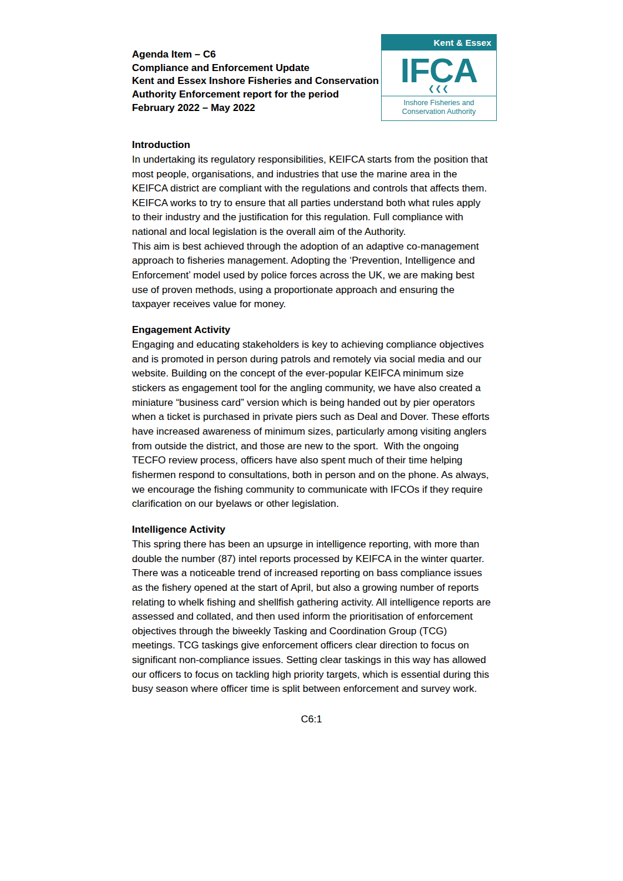Kent & Essex
IFCA ❮❮❮
Inshore Fisheries and
Conservation Authority
Agenda Item – C6
Compliance and Enforcement Update
Kent and Essex Inshore Fisheries and Conservation Authority Enforcement report for the period February 2022 – May 2022
Introduction
In undertaking its regulatory responsibilities, KEIFCA starts from the position that most people, organisations, and industries that use the marine area in the KEIFCA district are compliant with the regulations and controls that affects them. KEIFCA works to try to ensure that all parties understand both what rules apply to their industry and the justification for this regulation. Full compliance with national and local legislation is the overall aim of the Authority.
This aim is best achieved through the adoption of an adaptive co-management approach to fisheries management. Adopting the ‘Prevention, Intelligence and Enforcement’ model used by police forces across the UK, we are making best use of proven methods, using a proportionate approach and ensuring the taxpayer receives value for money.
Engagement Activity
Engaging and educating stakeholders is key to achieving compliance objectives and is promoted in person during patrols and remotely via social media and our website. Building on the concept of the ever-popular KEIFCA minimum size stickers as engagement tool for the angling community, we have also created a miniature “business card” version which is being handed out by pier operators when a ticket is purchased in private piers such as Deal and Dover. These efforts have increased awareness of minimum sizes, particularly among visiting anglers from outside the district, and those are new to the sport. With the ongoing TECFO review process, officers have also spent much of their time helping fishermen respond to consultations, both in person and on the phone. As always, we encourage the fishing community to communicate with IFCOs if they require clarification on our byelaws or other legislation.
Intelligence Activity
This spring there has been an upsurge in intelligence reporting, with more than double the number (87) intel reports processed by KEIFCA in the winter quarter. There was a noticeable trend of increased reporting on bass compliance issues as the fishery opened at the start of April, but also a growing number of reports relating to whelk fishing and shellfish gathering activity. All intelligence reports are assessed and collated, and then used inform the prioritisation of enforcement objectives through the biweekly Tasking and Coordination Group (TCG) meetings. TCG taskings give enforcement officers clear direction to focus on significant non-compliance issues. Setting clear taskings in this way has allowed our officers to focus on tackling high priority targets, which is essential during this busy season where officer time is split between enforcement and survey work.
C6:1